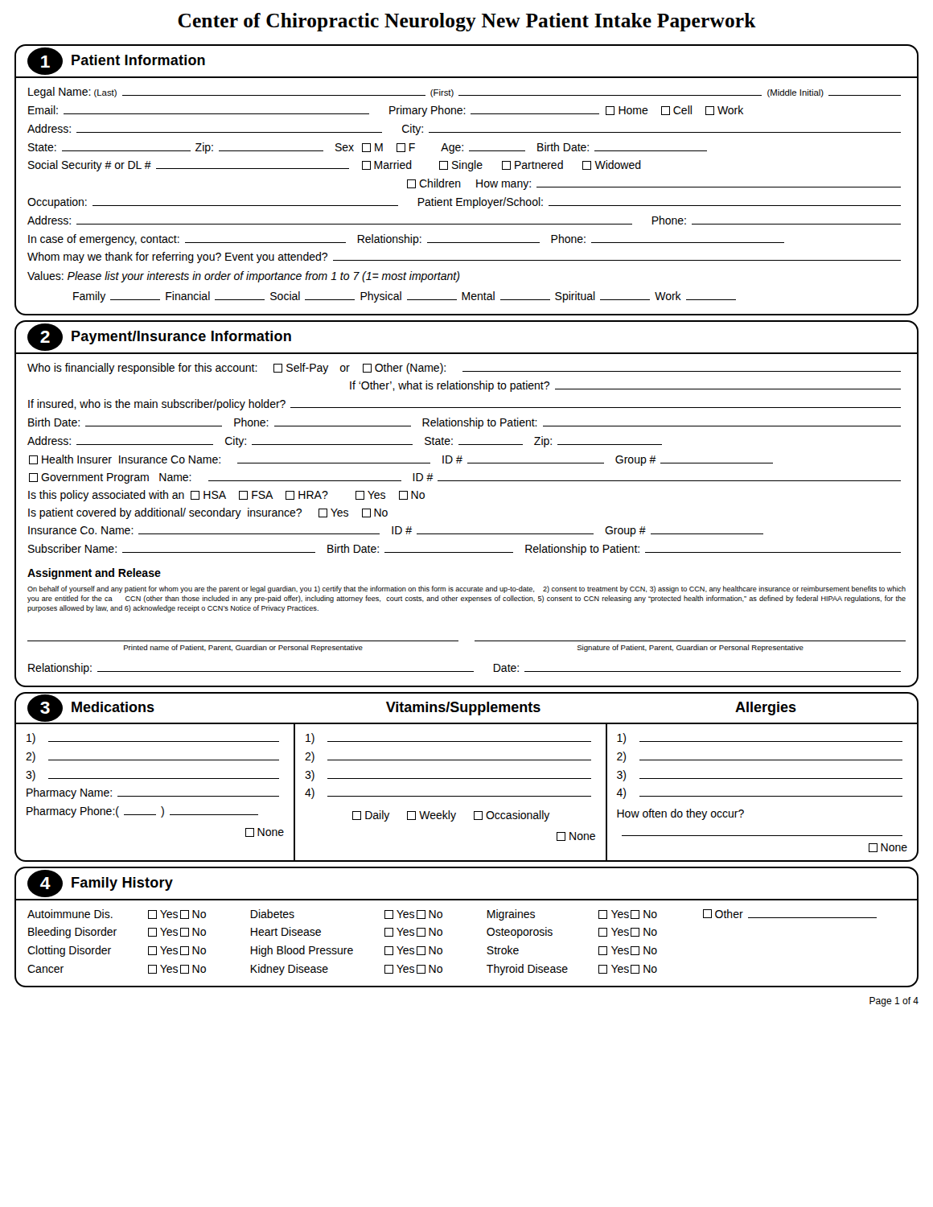Center of Chiropractic Neurology New Patient Intake Paperwork
1
Patient Information
Legal Name: (Last) (First) (Middle Initial)
Email: Primary Phone: Home Cell Work
Address: City:
State: Zip: Sex M F Age: Birth Date:
Social Security # or DL # Married Single Partnered Widowed
Children How many:
Occupation: Patient Employer/School:
Address: Phone:
In case of emergency, contact: Relationship: Phone:
Whom may we thank for referring you? Event you attended?
Values: Please list your interests in order of importance from 1 to 7 (1= most important)
Family Financial Social Physical Mental Spiritual Work
2
Payment/Insurance Information
Who is financially responsible for this account: Self-Pay or Other (Name):
If ‘Other’, what is relationship to patient?
If insured, who is the main subscriber/policy holder?
Birth Date: Phone: Relationship to Patient:
Address: City: State: Zip:
Health Insurer Insurance Co Name: ID # Group #
Government Program Name: ID #
Is this policy associated with an HSA FSA HRA? Yes No
Is patient covered by additional/ secondary insurance? Yes No
Insurance Co. Name: ID # Group #
Subscriber Name: Birth Date: Relationship to Patient:
Assignment and Release
On behalf of yourself and any patient for whom you are the parent or legal guardian, you 1) certify that the information on this form is accurate and up-to-date, 2) consent to treatment by CCN, 3) assign to CCN, any healthcare insurance or reimbursement benefits to which you are entitled for the ca CCN (other than those included in any pre-paid offer), including attorney fees, court costs, and other expenses of collection, 5) consent to CCN releasing any “protected health information,” as defined by federal HIPAA regulations, for the purposes allowed by law, and 6) acknowledge receipt o CCN’s Notice of Privacy Practices.
Printed name of Patient, Parent, Guardian or Personal Representative
Signature of Patient, Parent, Guardian or Personal Representative
Relationship: Date:
3
Medications
Vitamins/Supplements
Allergies
1)
2)
3)
Pharmacy Name:
Pharmacy Phone:( )
None
1)
2)
3)
4)
Daily Weekly Occasionally
None
1)
2)
3)
4)
How often do they occur?
None
4
Family History
Autoimmune Dis.
Yes No
Diabetes
Yes No
Migraines
Yes No
Other
Bleeding Disorder
Yes No
Heart Disease
Yes No
Osteoporosis
Yes No
Clotting Disorder
Yes No
High Blood Pressure
Yes No
Stroke
Yes No
Cancer
Yes No
Kidney Disease
Yes No
Thyroid Disease
Yes No
Page 1 of 4